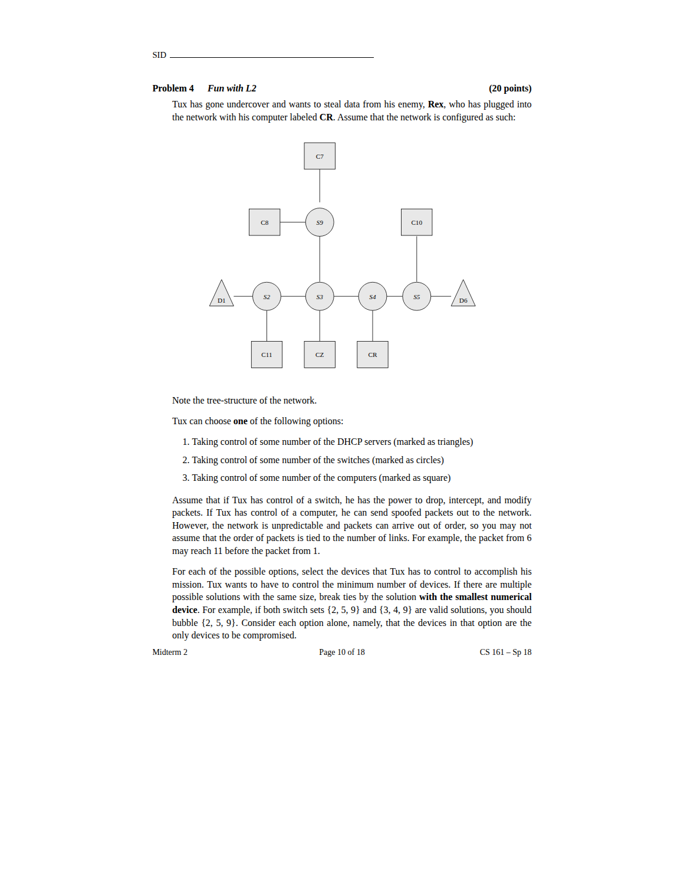SID
Problem 4 Fun with L2 (20 points)
Tux has gone undercover and wants to steal data from his enemy, Rex, who has plugged into the network with his computer labeled CR. Assume that the network is configured as such:
C7 C8 C10 C11 CZ CR S9 S2 S3 S4 S5 D1 D6
Note the tree-structure of the network.
Tux can choose one of the following options:
Taking control of some number of the DHCP servers (marked as triangles)
Taking control of some number of the switches (marked as circles)
Taking control of some number of the computers (marked as square)
Assume that if Tux has control of a switch, he has the power to drop, intercept, and modify packets. If Tux has control of a computer, he can send spoofed packets out to the network. However, the network is unpredictable and packets can arrive out of order, so you may not assume that the order of packets is tied to the number of links. For example, the packet from 6 may reach 11 before the packet from 1.
For each of the possible options, select the devices that Tux has to control to accomplish his mission. Tux wants to have to control the minimum number of devices. If there are multiple possible solutions with the same size, break ties by the solution with the smallest numerical device. For example, if both switch sets {2, 5, 9} and {3, 4, 9} are valid solutions, you should bubble {2, 5, 9}. Consider each option alone, namely, that the devices in that option are the only devices to be compromised.
Midterm 2
Page 10 of 18
CS 161 – Sp 18